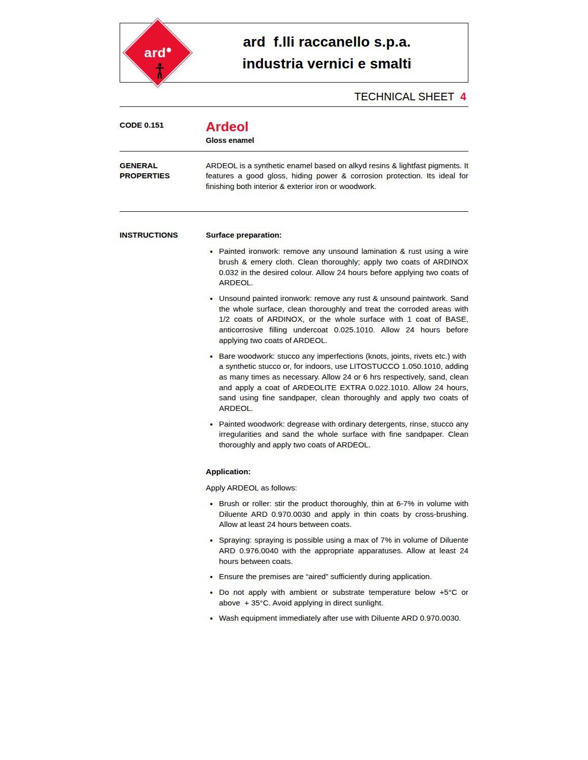ard
ard f.lli raccanello s.p.a.
industria vernici e smalti
TECHNICAL SHEET 4
CODE 0.151
Ardeol
Gloss enamel
GENERAL
PROPERTIES
ARDEOL is a synthetic enamel based on alkyd resins & lightfast pigments. It features a good gloss, hiding power & corrosion protection. Its ideal for finishing both interior & exterior iron or woodwork.
INSTRUCTIONS
Surface preparation:
Painted ironwork: remove any unsound lamination & rust using a wire brush & emery cloth. Clean thoroughly; apply two coats of ARDINOX 0.032 in the desired colour. Allow 24 hours before applying two coats of ARDEOL.
Unsound painted ironwork: remove any rust & unsound paintwork. Sand the whole surface, clean thoroughly and treat the corroded areas with 1/2 coats of ARDINOX, or the whole surface with 1 coat of BASE, anticorrosive filling undercoat 0.025.1010. Allow 24 hours before applying two coats of ARDEOL.
Bare woodwork: stucco any imperfections (knots, joints, rivets etc.) with a synthetic stucco or, for indoors, use LITOSTUCCO 1.050.1010, adding as many times as necessary. Allow 24 or 6 hrs respectively, sand, clean and apply a coat of ARDEOLITE EXTRA 0.022.1010. Allow 24 hours, sand using fine sandpaper, clean thoroughly and apply two coats of ARDEOL.
Painted woodwork: degrease with ordinary detergents, rinse, stucco any irregularities and sand the whole surface with fine sandpaper. Clean thoroughly and apply two coats of ARDEOL.
Application:
Apply ARDEOL as follows:
Brush or roller: stir the product thoroughly, thin at 6-7% in volume with Diluente ARD 0.970.0030 and apply in thin coats by cross-brushing. Allow at least 24 hours between coats.
Spraying: spraying is possible using a max of 7% in volume of Diluente ARD 0.976.0040 with the appropriate apparatuses. Allow at least 24 hours between coats.
Ensure the premises are “aired” sufficiently during application.
Do not apply with ambient or substrate temperature below +5°C or above + 35°C. Avoid applying in direct sunlight.
Wash equipment immediately after use with Diluente ARD 0.970.0030.